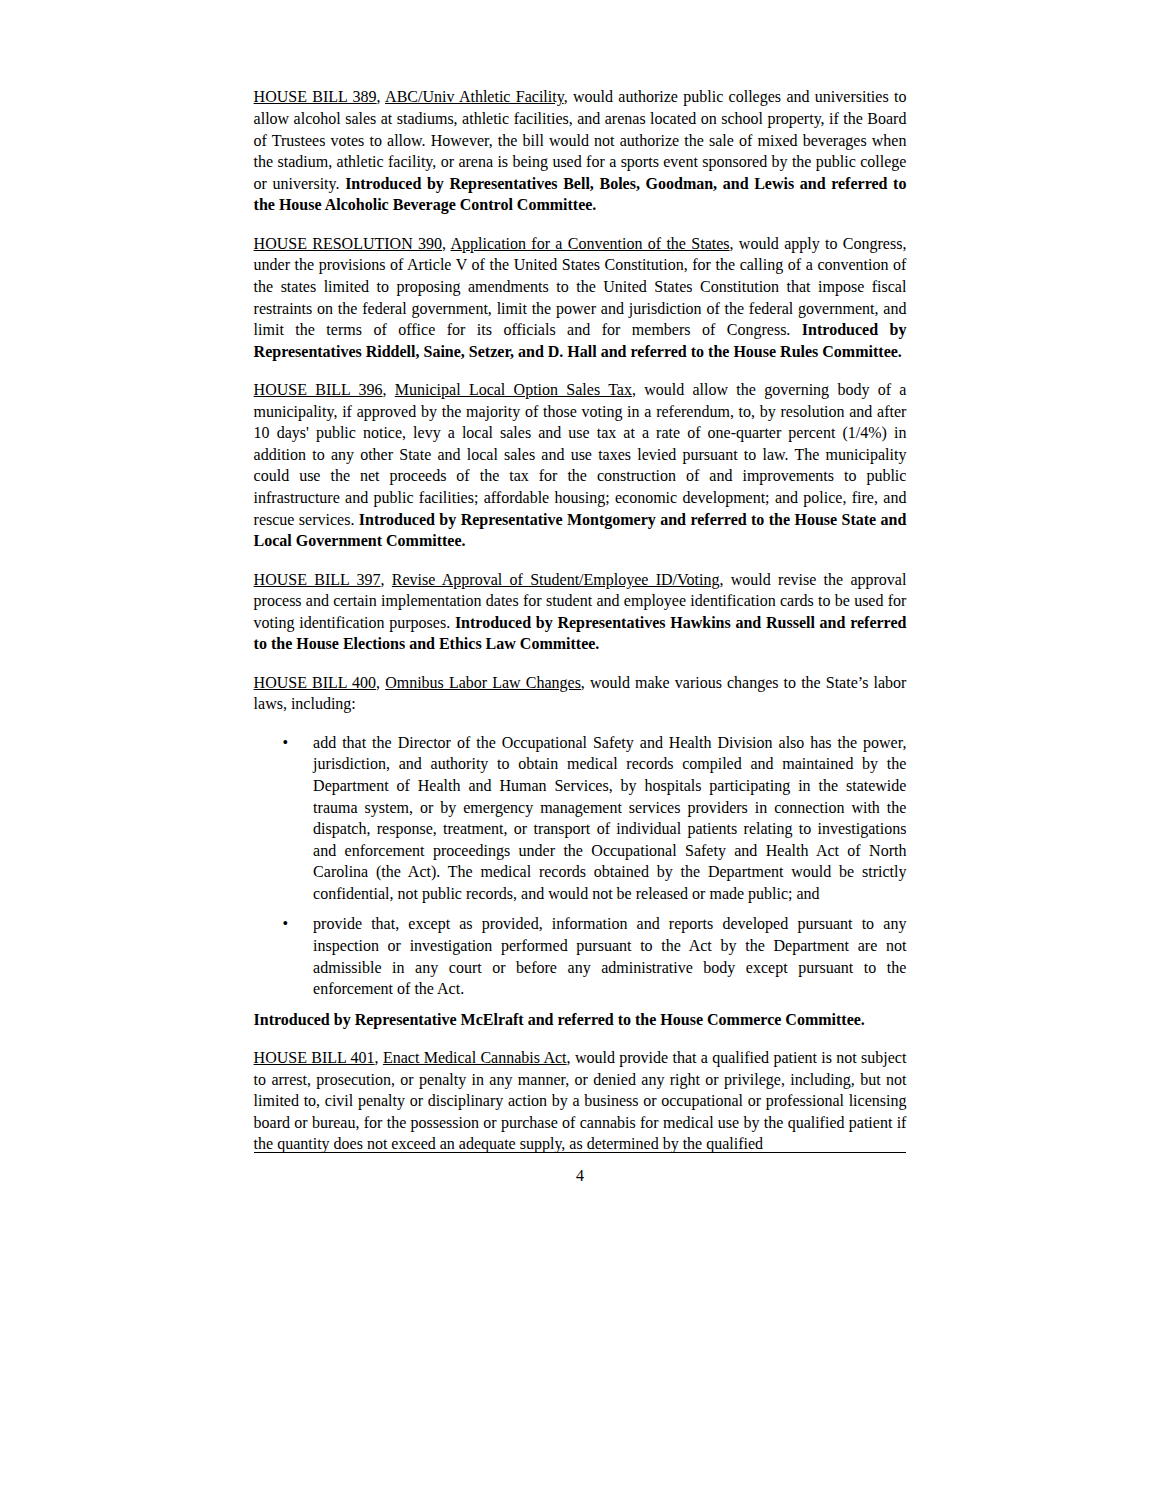HOUSE BILL 389, ABC/Univ Athletic Facility, would authorize public colleges and universities to allow alcohol sales at stadiums, athletic facilities, and arenas located on school property, if the Board of Trustees votes to allow. However, the bill would not authorize the sale of mixed beverages when the stadium, athletic facility, or arena is being used for a sports event sponsored by the public college or university. Introduced by Representatives Bell, Boles, Goodman, and Lewis and referred to the House Alcoholic Beverage Control Committee.
HOUSE RESOLUTION 390, Application for a Convention of the States, would apply to Congress, under the provisions of Article V of the United States Constitution, for the calling of a convention of the states limited to proposing amendments to the United States Constitution that impose fiscal restraints on the federal government, limit the power and jurisdiction of the federal government, and limit the terms of office for its officials and for members of Congress. Introduced by Representatives Riddell, Saine, Setzer, and D. Hall and referred to the House Rules Committee.
HOUSE BILL 396, Municipal Local Option Sales Tax, would allow the governing body of a municipality, if approved by the majority of those voting in a referendum, to, by resolution and after 10 days' public notice, levy a local sales and use tax at a rate of one-quarter percent (1/4%) in addition to any other State and local sales and use taxes levied pursuant to law. The municipality could use the net proceeds of the tax for the construction of and improvements to public infrastructure and public facilities; affordable housing; economic development; and police, fire, and rescue services. Introduced by Representative Montgomery and referred to the House State and Local Government Committee.
HOUSE BILL 397, Revise Approval of Student/Employee ID/Voting, would revise the approval process and certain implementation dates for student and employee identification cards to be used for voting identification purposes. Introduced by Representatives Hawkins and Russell and referred to the House Elections and Ethics Law Committee.
HOUSE BILL 400, Omnibus Labor Law Changes, would make various changes to the State’s labor laws, including:
add that the Director of the Occupational Safety and Health Division also has the power, jurisdiction, and authority to obtain medical records compiled and maintained by the Department of Health and Human Services, by hospitals participating in the statewide trauma system, or by emergency management services providers in connection with the dispatch, response, treatment, or transport of individual patients relating to investigations and enforcement proceedings under the Occupational Safety and Health Act of North Carolina (the Act). The medical records obtained by the Department would be strictly confidential, not public records, and would not be released or made public; and
provide that, except as provided, information and reports developed pursuant to any inspection or investigation performed pursuant to the Act by the Department are not admissible in any court or before any administrative body except pursuant to the enforcement of the Act.
Introduced by Representative McElraft and referred to the House Commerce Committee.
HOUSE BILL 401, Enact Medical Cannabis Act, would provide that a qualified patient is not subject to arrest, prosecution, or penalty in any manner, or denied any right or privilege, including, but not limited to, civil penalty or disciplinary action by a business or occupational or professional licensing board or bureau, for the possession or purchase of cannabis for medical use by the qualified patient if the quantity does not exceed an adequate supply, as determined by the qualified
4